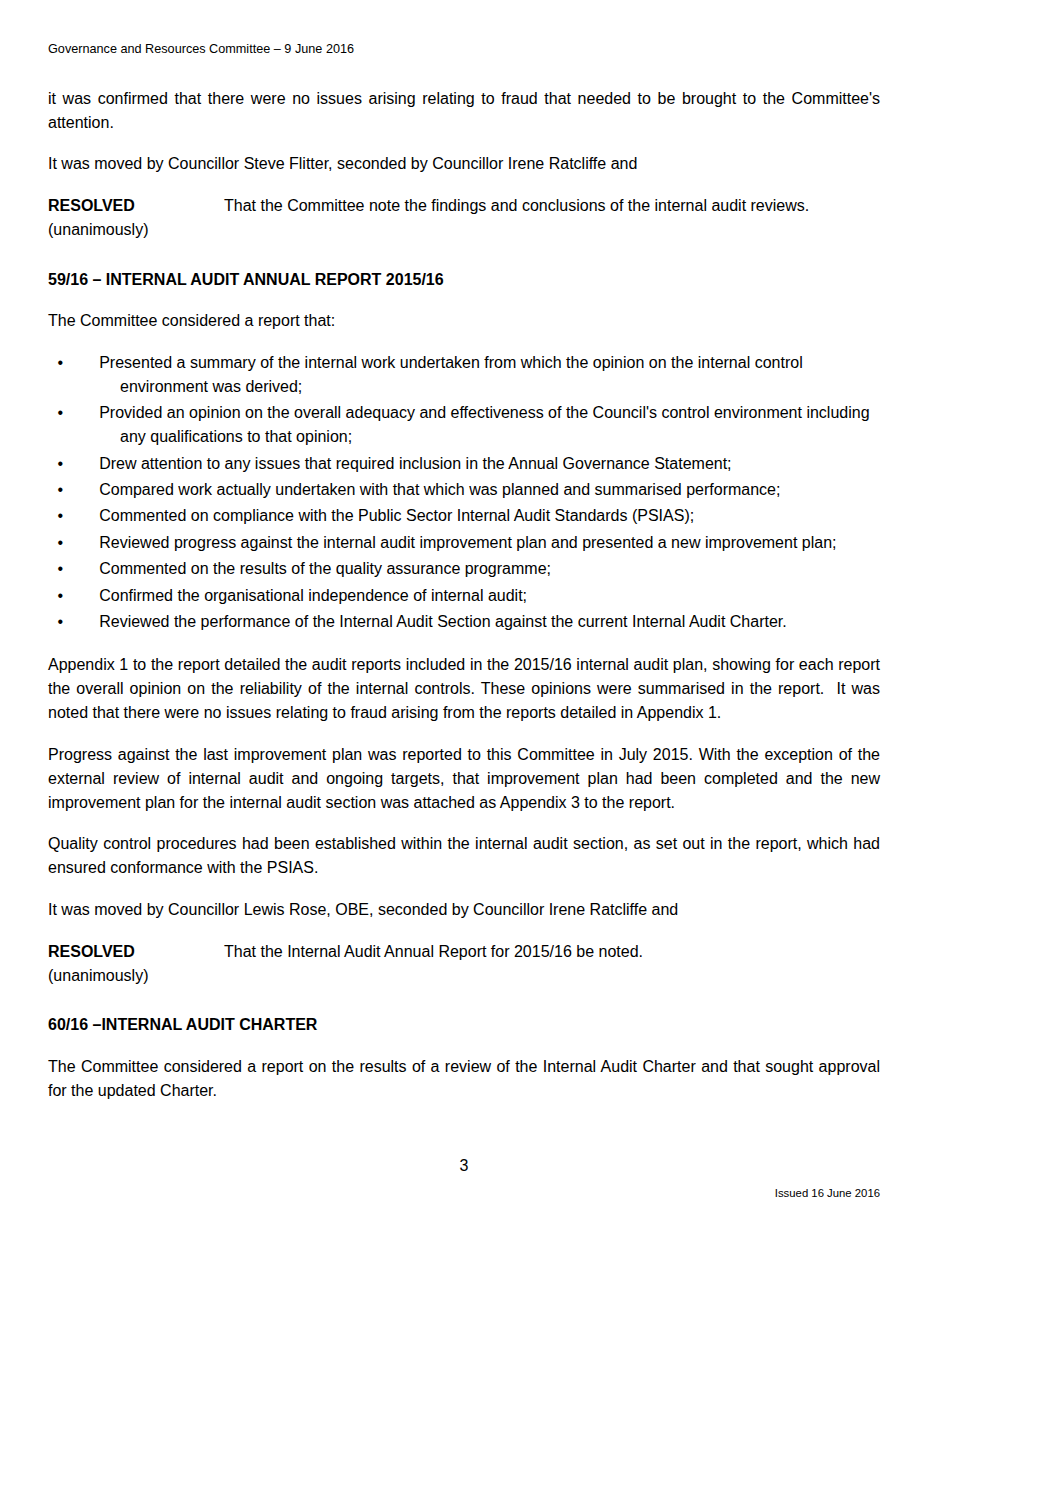Governance and Resources Committee – 9 June 2016
it was confirmed that there were no issues arising relating to fraud that needed to be brought to the Committee's attention.
It was moved by Councillor Steve Flitter, seconded by Councillor Irene Ratcliffe and
RESOLVED(unanimously)
That the Committee note the findings and conclusions of the internal audit reviews.
59/16 – INTERNAL AUDIT ANNUAL REPORT 2015/16
The Committee considered a report that:
Presented a summary of the internal work undertaken from which the opinion on the internal control environment was derived;
Provided an opinion on the overall adequacy and effectiveness of the Council's control environment including any qualifications to that opinion;
Drew attention to any issues that required inclusion in the Annual Governance Statement;
Compared work actually undertaken with that which was planned and summarised performance;
Commented on compliance with the Public Sector Internal Audit Standards (PSIAS);
Reviewed progress against the internal audit improvement plan and presented a new improvement plan;
Commented on the results of the quality assurance programme;
Confirmed the organisational independence of internal audit;
Reviewed the performance of the Internal Audit Section against the current Internal Audit Charter.
Appendix 1 to the report detailed the audit reports included in the 2015/16 internal audit plan, showing for each report the overall opinion on the reliability of the internal controls. These opinions were summarised in the report. It was noted that there were no issues relating to fraud arising from the reports detailed in Appendix 1.
Progress against the last improvement plan was reported to this Committee in July 2015. With the exception of the external review of internal audit and ongoing targets, that improvement plan had been completed and the new improvement plan for the internal audit section was attached as Appendix 3 to the report.
Quality control procedures had been established within the internal audit section, as set out in the report, which had ensured conformance with the PSIAS.
It was moved by Councillor Lewis Rose, OBE, seconded by Councillor Irene Ratcliffe and
RESOLVED(unanimously)
That the Internal Audit Annual Report for 2015/16 be noted.
60/16 –INTERNAL AUDIT CHARTER
The Committee considered a report on the results of a review of the Internal Audit Charter and that sought approval for the updated Charter.
3
Issued 16 June 2016